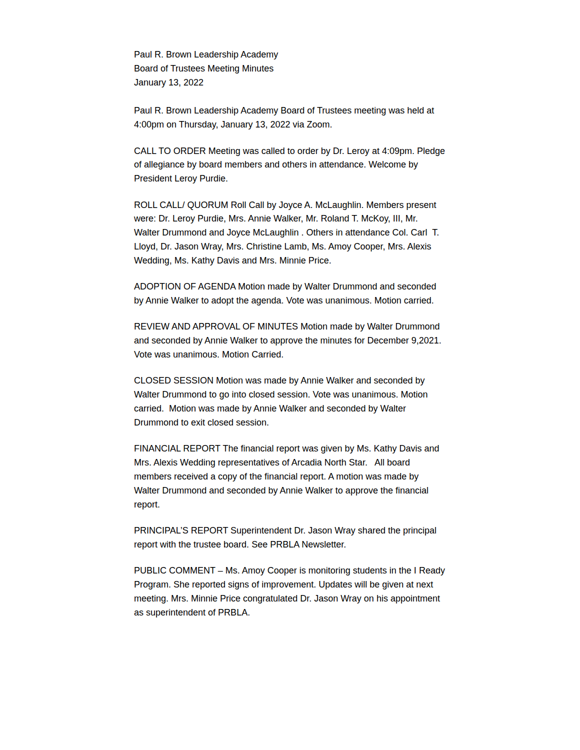Paul R. Brown Leadership Academy
Board of Trustees Meeting Minutes
January 13, 2022
Paul R. Brown Leadership Academy Board of Trustees meeting was held at 4:00pm on Thursday, January 13, 2022 via Zoom.
Call to Order Meeting was called to order by Dr. Leroy at 4:09pm. Pledge of allegiance by board members and others in attendance. Welcome by President Leroy Purdie.
Roll Call/ Quorum Roll Call by Joyce A. McLaughlin. Members present were: Dr. Leroy Purdie, Mrs. Annie Walker, Mr. Roland T. McKoy, III, Mr. Walter Drummond and Joyce McLaughlin . Others in attendance Col. Carl T. Lloyd, Dr. Jason Wray, Mrs. Christine Lamb, Ms. Amoy Cooper, Mrs. Alexis Wedding, Ms. Kathy Davis and Mrs. Minnie Price.
Adoption of Agenda Motion made by Walter Drummond and seconded by Annie Walker to adopt the agenda. Vote was unanimous. Motion carried.
Review and Approval of Minutes Motion made by Walter Drummond and seconded by Annie Walker to approve the minutes for December 9,2021. Vote was unanimous. Motion Carried.
Closed Session Motion was made by Annie Walker and seconded by Walter Drummond to go into closed session. Vote was unanimous. Motion carried. Motion was made by Annie Walker and seconded by Walter Drummond to exit closed session.
Financial Report The financial report was given by Ms. Kathy Davis and Mrs. Alexis Wedding representatives of Arcadia North Star. All board members received a copy of the financial report. A motion was made by Walter Drummond and seconded by Annie Walker to approve the financial report.
Principal’s Report Superintendent Dr. Jason Wray shared the principal report with the trustee board. See PRBLA Newsletter.
Public Comment – Ms. Amoy Cooper is monitoring students in the I Ready Program. She reported signs of improvement. Updates will be given at next meeting. Mrs. Minnie Price congratulated Dr. Jason Wray on his appointment as superintendent of PRBLA.